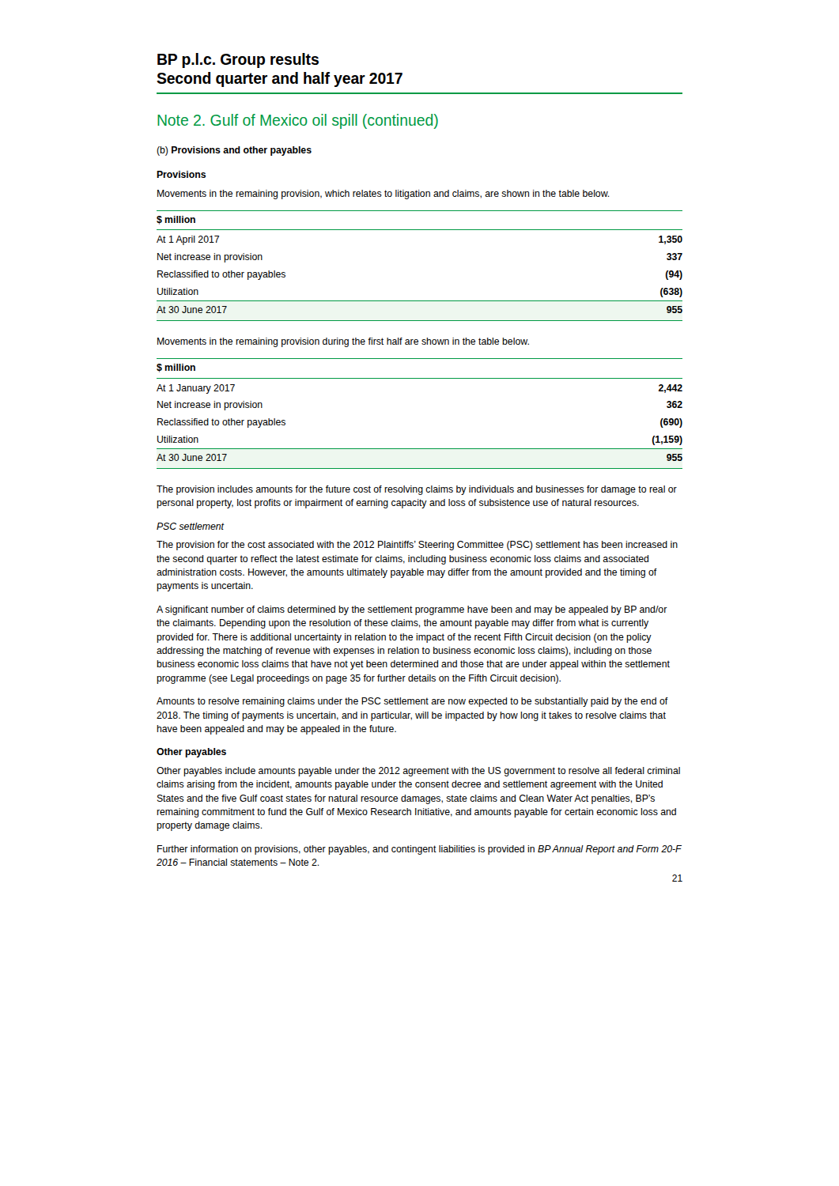BP p.l.c. Group results
Second quarter and half year 2017
Note 2. Gulf of Mexico oil spill (continued)
(b) Provisions and other payables
Provisions
Movements in the remaining provision, which relates to litigation and claims, are shown in the table below.
| $ million | |
| --- | --- |
| At 1 April 2017 | 1,350 |
| Net increase in provision | 337 |
| Reclassified to other payables | (94) |
| Utilization | (638) |
| At 30 June 2017 | 955 |
Movements in the remaining provision during the first half are shown in the table below.
| $ million | |
| --- | --- |
| At 1 January 2017 | 2,442 |
| Net increase in provision | 362 |
| Reclassified to other payables | (690) |
| Utilization | (1,159) |
| At 30 June 2017 | 955 |
The provision includes amounts for the future cost of resolving claims by individuals and businesses for damage to real or personal property, lost profits or impairment of earning capacity and loss of subsistence use of natural resources.
PSC settlement
The provision for the cost associated with the 2012 Plaintiffs’ Steering Committee (PSC) settlement has been increased in the second quarter to reflect the latest estimate for claims, including business economic loss claims and associated administration costs. However, the amounts ultimately payable may differ from the amount provided and the timing of payments is uncertain.
A significant number of claims determined by the settlement programme have been and may be appealed by BP and/or the claimants. Depending upon the resolution of these claims, the amount payable may differ from what is currently provided for. There is additional uncertainty in relation to the impact of the recent Fifth Circuit decision (on the policy addressing the matching of revenue with expenses in relation to business economic loss claims), including on those business economic loss claims that have not yet been determined and those that are under appeal within the settlement programme (see Legal proceedings on page 35 for further details on the Fifth Circuit decision).
Amounts to resolve remaining claims under the PSC settlement are now expected to be substantially paid by the end of 2018. The timing of payments is uncertain, and in particular, will be impacted by how long it takes to resolve claims that have been appealed and may be appealed in the future.
Other payables
Other payables include amounts payable under the 2012 agreement with the US government to resolve all federal criminal claims arising from the incident, amounts payable under the consent decree and settlement agreement with the United States and the five Gulf coast states for natural resource damages, state claims and Clean Water Act penalties, BP’s remaining commitment to fund the Gulf of Mexico Research Initiative, and amounts payable for certain economic loss and property damage claims.
Further information on provisions, other payables, and contingent liabilities is provided in BP Annual Report and Form 20-F 2016 – Financial statements – Note 2.
21